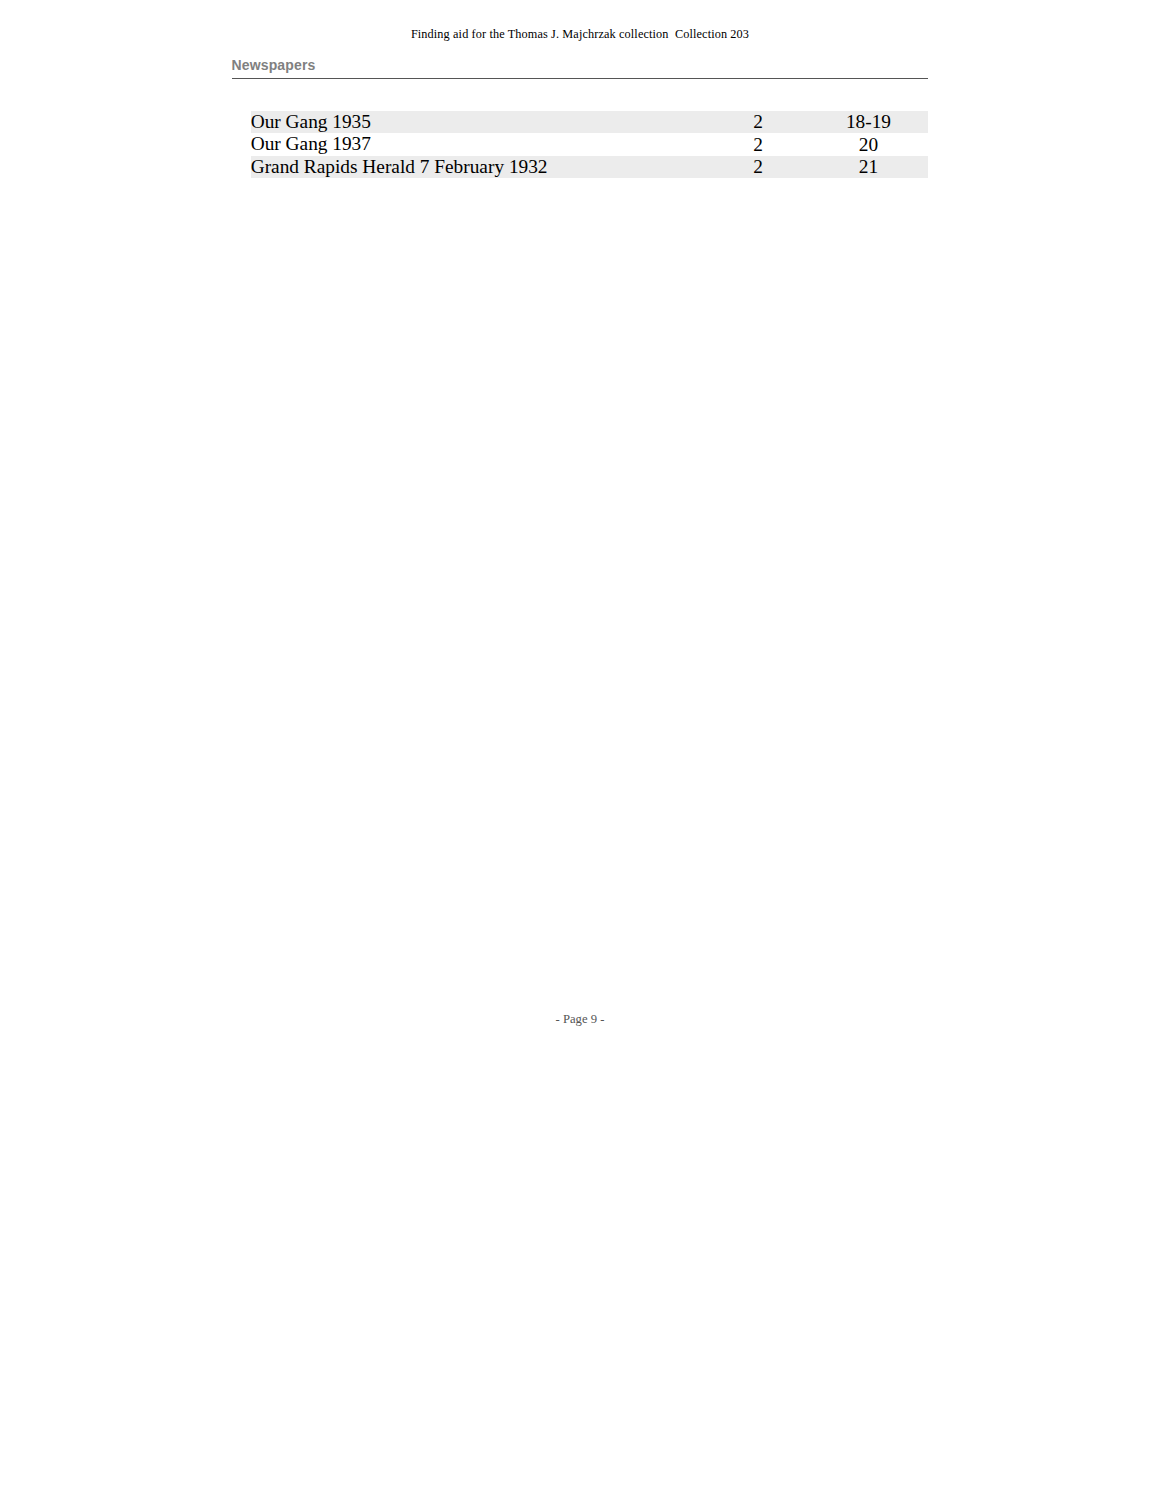Finding aid for the Thomas J. Majchrzak collection Collection 203
Newspapers
| Our Gang 1935 | 2 | 18-19 |
| Our Gang 1937 | 2 | 20 |
| Grand Rapids Herald 7 February 1932 | 2 | 21 |
- Page 9 -